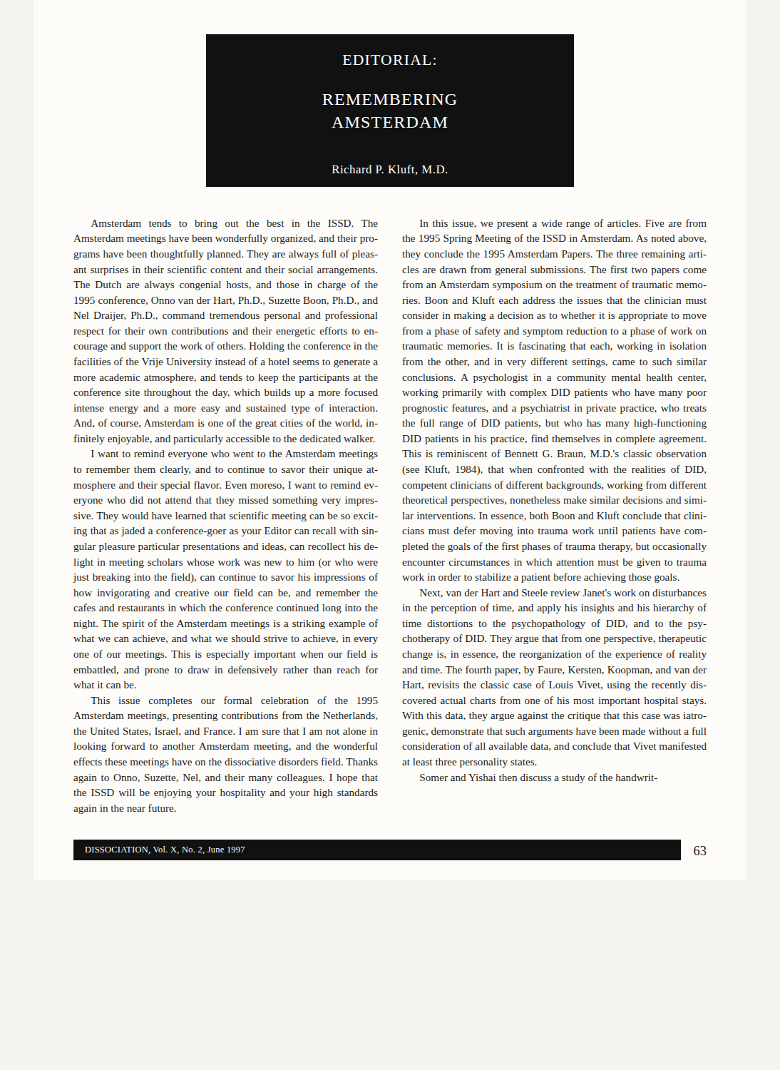EDITORIAL:
REMEMBERING
AMSTERDAM
Richard P. Kluft, M.D.
Amsterdam tends to bring out the best in the ISSD. The Amsterdam meetings have been wonderfully organized, and their programs have been thoughtfully planned. They are always full of pleasant surprises in their scientific content and their social arrangements. The Dutch are always congenial hosts, and those in charge of the 1995 conference, Onno van der Hart, Ph.D., Suzette Boon, Ph.D., and Nel Draijer, Ph.D., command tremendous personal and professional respect for their own contributions and their energetic efforts to encourage and support the work of others. Holding the conference in the facilities of the Vrije University instead of a hotel seems to generate a more academic atmosphere, and tends to keep the participants at the conference site throughout the day, which builds up a more focused intense energy and a more easy and sustained type of interaction. And, of course, Amsterdam is one of the great cities of the world, infinitely enjoyable, and particularly accessible to the dedicated walker.
I want to remind everyone who went to the Amsterdam meetings to remember them clearly, and to continue to savor their unique atmosphere and their special flavor. Even moreso, I want to remind everyone who did not attend that they missed something very impressive. They would have learned that scientific meeting can be so exciting that as jaded a conference-goer as your Editor can recall with singular pleasure particular presentations and ideas, can recollect his delight in meeting scholars whose work was new to him (or who were just breaking into the field), can continue to savor his impressions of how invigorating and creative our field can be, and remember the cafes and restaurants in which the conference continued long into the night. The spirit of the Amsterdam meetings is a striking example of what we can achieve, and what we should strive to achieve, in every one of our meetings. This is especially important when our field is embattled, and prone to draw in defensively rather than reach for what it can be.
This issue completes our formal celebration of the 1995 Amsterdam meetings, presenting contributions from the Netherlands, the United States, Israel, and France. I am sure that I am not alone in looking forward to another Amsterdam meeting, and the wonderful effects these meetings have on the dissociative disorders field. Thanks again to Onno, Suzette, Nel, and their many colleagues. I hope that the ISSD will be enjoying your hospitality and your high standards again in the near future.
In this issue, we present a wide range of articles. Five are from the 1995 Spring Meeting of the ISSD in Amsterdam. As noted above, they conclude the 1995 Amsterdam Papers. The three remaining articles are drawn from general submissions. The first two papers come from an Amsterdam symposium on the treatment of traumatic memories. Boon and Kluft each address the issues that the clinician must consider in making a decision as to whether it is appropriate to move from a phase of safety and symptom reduction to a phase of work on traumatic memories. It is fascinating that each, working in isolation from the other, and in very different settings, came to such similar conclusions. A psychologist in a community mental health center, working primarily with complex DID patients who have many poor prognostic features, and a psychiatrist in private practice, who treats the full range of DID patients, but who has many high-functioning DID patients in his practice, find themselves in complete agreement. This is reminiscent of Bennett G. Braun, M.D.'s classic observation (see Kluft, 1984), that when confronted with the realities of DID, competent clinicians of different backgrounds, working from different theoretical perspectives, nonetheless make similar decisions and similar interventions. In essence, both Boon and Kluft conclude that clinicians must defer moving into trauma work until patients have completed the goals of the first phases of trauma therapy, but occasionally encounter circumstances in which attention must be given to trauma work in order to stabilize a patient before achieving those goals.
Next, van der Hart and Steele review Janet's work on disturbances in the perception of time, and apply his insights and his hierarchy of time distortions to the psychopathology of DID, and to the psychotherapy of DID. They argue that from one perspective, therapeutic change is, in essence, the reorganization of the experience of reality and time. The fourth paper, by Faure, Kersten, Koopman, and van der Hart, revisits the classic case of Louis Vivet, using the recently discovered actual charts from one of his most important hospital stays. With this data, they argue against the critique that this case was iatrogenic, demonstrate that such arguments have been made without a full consideration of all available data, and conclude that Vivet manifested at least three personality states.
Somer and Yishai then discuss a study of the handwrit-
DISSOCIATION, Vol. X, No. 2, June 1997
63